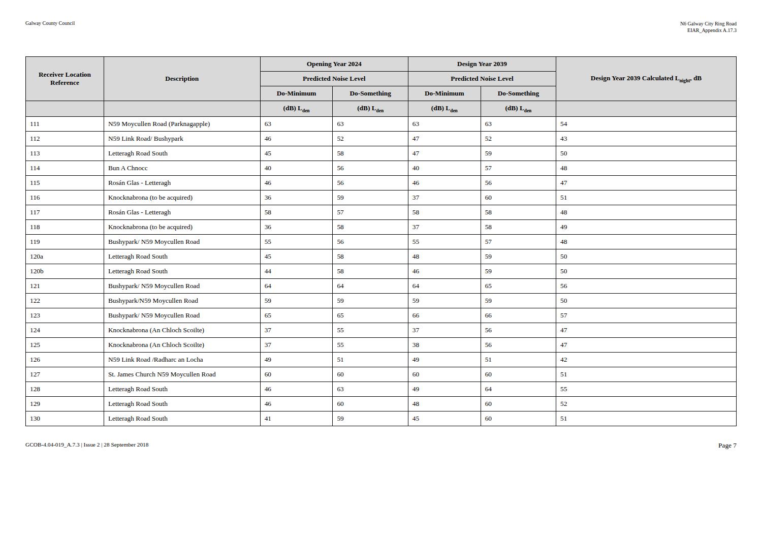Galway County Council
N6 Galway City Ring Road
EIAR_Appendix A.17.3
| Receiver Location Reference | Description | Opening Year 2024 | Design Year 2039 | Design Year 2039 Calculated L night , dB |
| --- | --- | --- | --- | --- |
| Predicted Noise Level | Predicted Noise Level |
| Do-Minimum | Do-Something | Do-Minimum | Do-Something |
| | | (dB) L den | (dB) L den | (dB) L den | (dB) L den | |
| 111 | N59 Moycullen Road (Parknagapple) | 63 | 63 | 63 | 63 | 54 |
| 112 | N59 Link Road/ Bushypark | 46 | 52 | 47 | 52 | 43 |
| 113 | Letteragh Road South | 45 | 58 | 47 | 59 | 50 |
| 114 | Bun A Chnocc | 40 | 56 | 40 | 57 | 48 |
| 115 | Rosán Glas - Letteragh | 46 | 56 | 46 | 56 | 47 |
| 116 | Knocknabrona (to be acquired) | 36 | 59 | 37 | 60 | 51 |
| 117 | Rosán Glas - Letteragh | 58 | 57 | 58 | 58 | 48 |
| 118 | Knocknabrona (to be acquired) | 36 | 58 | 37 | 58 | 49 |
| 119 | Bushypark/ N59 Moycullen Road | 55 | 56 | 55 | 57 | 48 |
| 120a | Letteragh Road South | 45 | 58 | 48 | 59 | 50 |
| 120b | Letteragh Road South | 44 | 58 | 46 | 59 | 50 |
| 121 | Bushypark/ N59 Moycullen Road | 64 | 64 | 64 | 65 | 56 |
| 122 | Bushypark/N59 Moycullen Road | 59 | 59 | 59 | 59 | 50 |
| 123 | Bushypark/ N59 Moycullen Road | 65 | 65 | 66 | 66 | 57 |
| 124 | Knocknabrona (An Chloch Scoilte) | 37 | 55 | 37 | 56 | 47 |
| 125 | Knocknabrona (An Chloch Scoilte) | 37 | 55 | 38 | 56 | 47 |
| 126 | N59 Link Road /Radharc an Locha | 49 | 51 | 49 | 51 | 42 |
| 127 | St. James Church N59 Moycullen Road | 60 | 60 | 60 | 60 | 51 |
| 128 | Letteragh Road South | 46 | 63 | 49 | 64 | 55 |
| 129 | Letteragh Road South | 46 | 60 | 48 | 60 | 52 |
| 130 | Letteragh Road South | 41 | 59 | 45 | 60 | 51 |
GCOB-4.04-019_A.7.3 | Issue 2 | 28 September 2018
Page 7